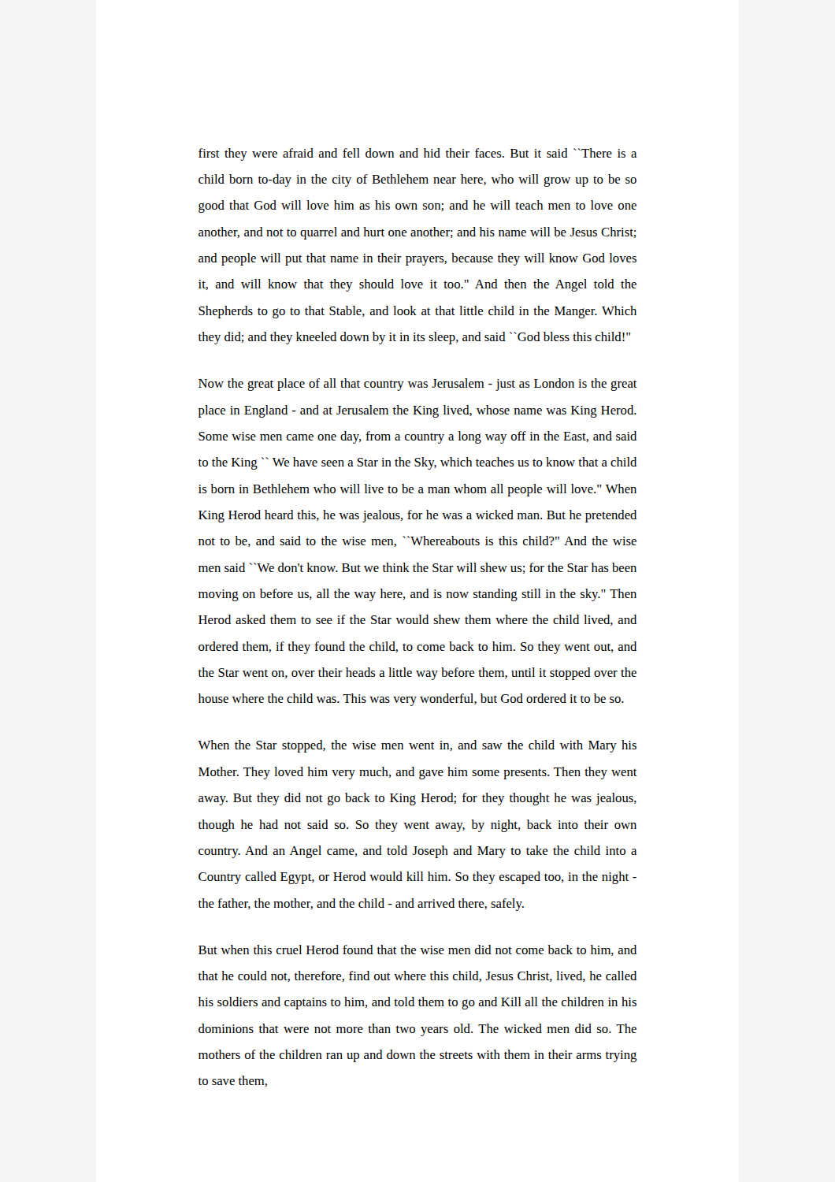first they were afraid and fell down and hid their faces. But it said ``There is a child born to-day in the city of Bethlehem near here, who will grow up to be so good that God will love him as his own son; and he will teach men to love one another, and not to quarrel and hurt one another; and his name will be Jesus Christ; and people will put that name in their prayers, because they will know God loves it, and will know that they should love it too." And then the Angel told the Shepherds to go to that Stable, and look at that little child in the Manger. Which they did; and they kneeled down by it in its sleep, and said ``God bless this child!"
Now the great place of all that country was Jerusalem - just as London is the great place in England - and at Jerusalem the King lived, whose name was King Herod. Some wise men came one day, from a country a long way off in the East, and said to the King `` We have seen a Star in the Sky, which teaches us to know that a child is born in Bethlehem who will live to be a man whom all people will love." When King Herod heard this, he was jealous, for he was a wicked man. But he pretended not to be, and said to the wise men, ``Whereabouts is this child?" And the wise men said ``We don't know. But we think the Star will shew us; for the Star has been moving on before us, all the way here, and is now standing still in the sky." Then Herod asked them to see if the Star would shew them where the child lived, and ordered them, if they found the child, to come back to him. So they went out, and the Star went on, over their heads a little way before them, until it stopped over the house where the child was. This was very wonderful, but God ordered it to be so.
When the Star stopped, the wise men went in, and saw the child with Mary his Mother. They loved him very much, and gave him some presents. Then they went away. But they did not go back to King Herod; for they thought he was jealous, though he had not said so. So they went away, by night, back into their own country. And an Angel came, and told Joseph and Mary to take the child into a Country called Egypt, or Herod would kill him. So they escaped too, in the night - the father, the mother, and the child - and arrived there, safely.
But when this cruel Herod found that the wise men did not come back to him, and that he could not, therefore, find out where this child, Jesus Christ, lived, he called his soldiers and captains to him, and told them to go and Kill all the children in his dominions that were not more than two years old. The wicked men did so. The mothers of the children ran up and down the streets with them in their arms trying to save them,